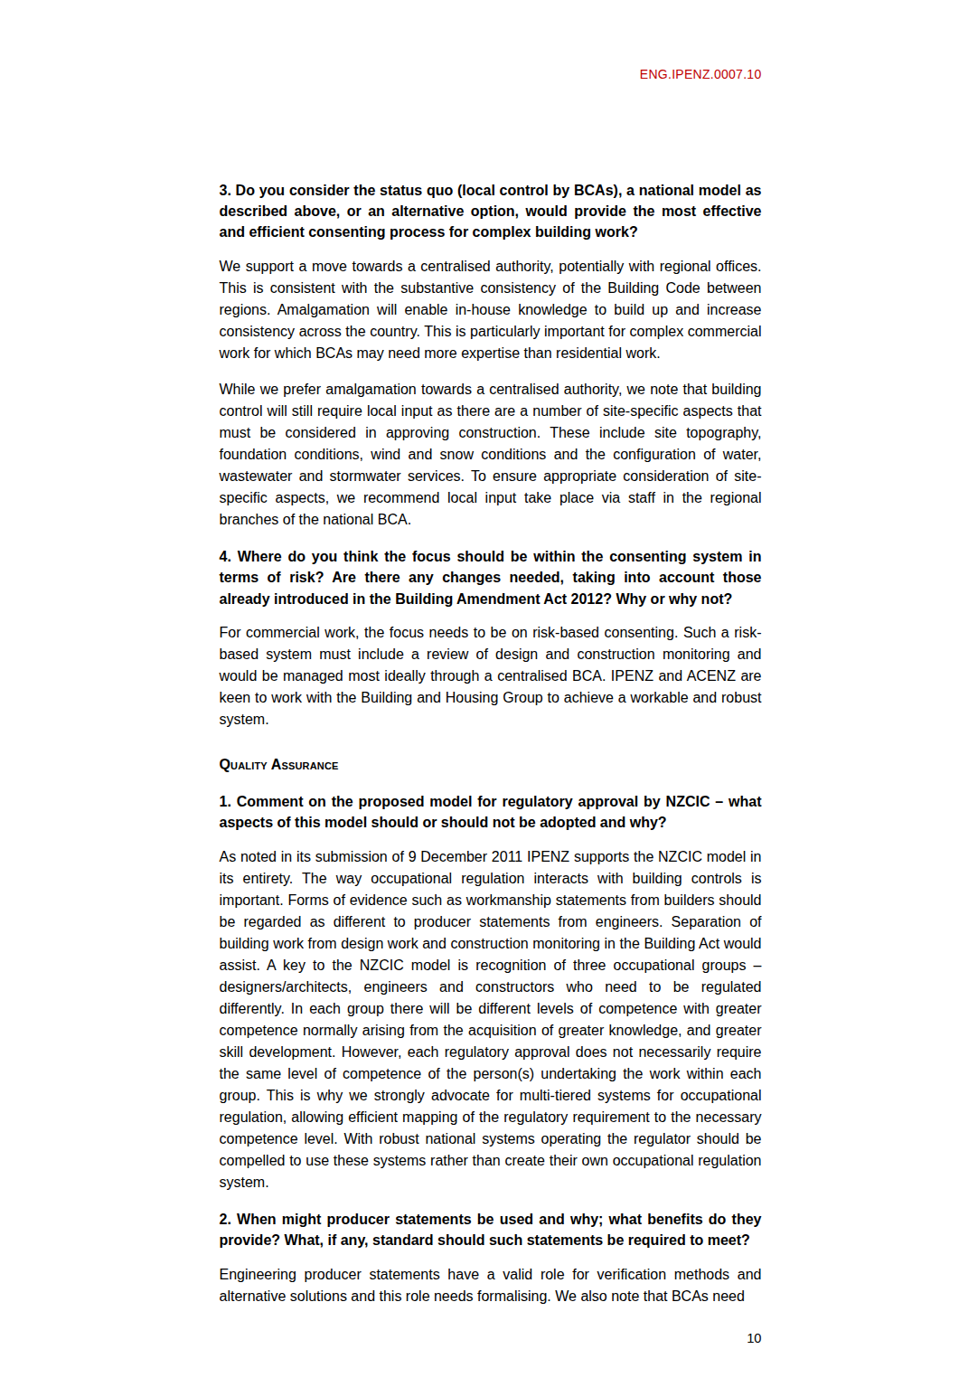ENG.IPENZ.0007.10
3. Do you consider the status quo (local control by BCAs), a national model as described above, or an alternative option, would provide the most effective and efficient consenting process for complex building work?
We support a move towards a centralised authority, potentially with regional offices. This is consistent with the substantive consistency of the Building Code between regions. Amalgamation will enable in-house knowledge to build up and increase consistency across the country. This is particularly important for complex commercial work for which BCAs may need more expertise than residential work.
While we prefer amalgamation towards a centralised authority, we note that building control will still require local input as there are a number of site-specific aspects that must be considered in approving construction. These include site topography, foundation conditions, wind and snow conditions and the configuration of water, wastewater and stormwater services. To ensure appropriate consideration of site-specific aspects, we recommend local input take place via staff in the regional branches of the national BCA.
4. Where do you think the focus should be within the consenting system in terms of risk? Are there any changes needed, taking into account those already introduced in the Building Amendment Act 2012? Why or why not?
For commercial work, the focus needs to be on risk-based consenting. Such a risk-based system must include a review of design and construction monitoring and would be managed most ideally through a centralised BCA. IPENZ and ACENZ are keen to work with the Building and Housing Group to achieve a workable and robust system.
Quality Assurance
1. Comment on the proposed model for regulatory approval by NZCIC – what aspects of this model should or should not be adopted and why?
As noted in its submission of 9 December 2011 IPENZ supports the NZCIC model in its entirety. The way occupational regulation interacts with building controls is important. Forms of evidence such as workmanship statements from builders should be regarded as different to producer statements from engineers. Separation of building work from design work and construction monitoring in the Building Act would assist. A key to the NZCIC model is recognition of three occupational groups – designers/architects, engineers and constructors who need to be regulated differently. In each group there will be different levels of competence with greater competence normally arising from the acquisition of greater knowledge, and greater skill development. However, each regulatory approval does not necessarily require the same level of competence of the person(s) undertaking the work within each group. This is why we strongly advocate for multi-tiered systems for occupational regulation, allowing efficient mapping of the regulatory requirement to the necessary competence level. With robust national systems operating the regulator should be compelled to use these systems rather than create their own occupational regulation system.
2. When might producer statements be used and why; what benefits do they provide? What, if any, standard should such statements be required to meet?
Engineering producer statements have a valid role for verification methods and alternative solutions and this role needs formalising. We also note that BCAs need
10